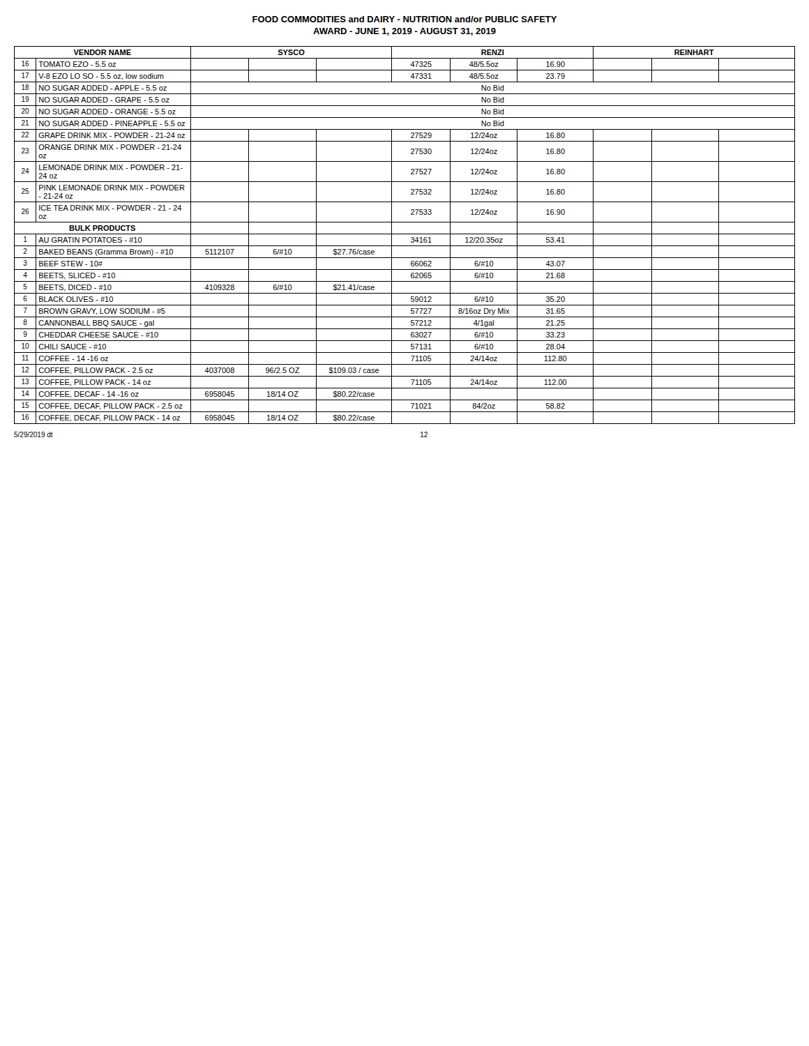FOOD COMMODITIES and DAIRY - NUTRITION and/or PUBLIC SAFETY
AWARD - JUNE 1, 2019 - AUGUST 31, 2019
| VENDOR NAME | SYSCO | RENZI | REINHART |
| --- | --- | --- | --- |
| 16 | TOMATO EZO - 5.5 oz | | | | 47325 | 48/5.5oz | 16.90 | | | |
| 17 | V-8 EZO LO SO - 5.5 oz, low sodium | | | | 47331 | 48/5.5oz | 23.79 | | | |
| 18 | NO SUGAR ADDED - APPLE - 5.5 oz | No Bid |
| 19 | NO SUGAR ADDED - GRAPE - 5.5 oz | No Bid |
| 20 | NO SUGAR ADDED - ORANGE - 5.5 oz | No Bid |
| 21 | NO SUGAR ADDED - PINEAPPLE - 5.5 oz | No Bid |
| 22 | GRAPE DRINK MIX - POWDER - 21-24 oz | | | | 27529 | 12/24oz | 16.80 | | | |
| 23 | ORANGE DRINK MIX - POWDER - 21-24 oz | | | | 27530 | 12/24oz | 16.80 | | | |
| 24 | LEMONADE DRINK MIX - POWDER - 21-24 oz | | | | 27527 | 12/24oz | 16.80 | | | |
| 25 | PINK LEMONADE DRINK MIX - POWDER - 21-24 oz | | | | 27532 | 12/24oz | 16.80 | | | |
| 26 | ICE TEA DRINK MIX - POWDER - 21 - 24 oz | | | | 27533 | 12/24oz | 16.90 | | | |
| BULK PRODUCTS | | | | | | | | | |
| 1 | AU GRATIN POTATOES - #10 | | | | 34161 | 12/20.35oz | 53.41 | | | |
| 2 | BAKED BEANS (Gramma Brown) - #10 | 5112107 | 6/#10 | $27.76/case | | | | | | |
| 3 | BEEF STEW - 10# | | | | 66062 | 6/#10 | 43.07 | | | |
| 4 | BEETS, SLICED - #10 | | | | 62065 | 6/#10 | 21.68 | | | |
| 5 | BEETS, DICED - #10 | 4109328 | 6/#10 | $21.41/case | | | | | | |
| 6 | BLACK OLIVES - #10 | | | | 59012 | 6/#10 | 35.20 | | | |
| 7 | BROWN GRAVY, LOW SODIUM - #5 | | | | 57727 | 8/16oz Dry Mix | 31.65 | | | |
| 8 | CANNONBALL BBQ SAUCE - gal | | | | 57212 | 4/1gal | 21.25 | | | |
| 9 | CHEDDAR CHEESE SAUCE - #10 | | | | 63027 | 6/#10 | 33.23 | | | |
| 10 | CHILI SAUCE - #10 | | | | 57131 | 6/#10 | 28.04 | | | |
| 11 | COFFEE - 14 -16 oz | | | | 71105 | 24/14oz | 112.80 | | | |
| 12 | COFFEE, PILLOW PACK - 2.5 oz | 4037008 | 96/2.5 OZ | $109.03 / case | | | | | | |
| 13 | COFFEE, PILLOW PACK - 14 oz | | | | 71105 | 24/14oz | 112.00 | | | |
| 14 | COFFEE, DECAF - 14 -16 oz | 6958045 | 18/14 OZ | $80.22/case | | | | | | |
| 15 | COFFEE, DECAF, PILLOW PACK - 2.5 oz | | | | 71021 | 84/2oz | 58.82 | | | |
| 16 | COFFEE, DECAF, PILLOW PACK - 14 oz | 6958045 | 18/14 OZ | $80.22/case | | | | | | |
5/29/2019 dt 12